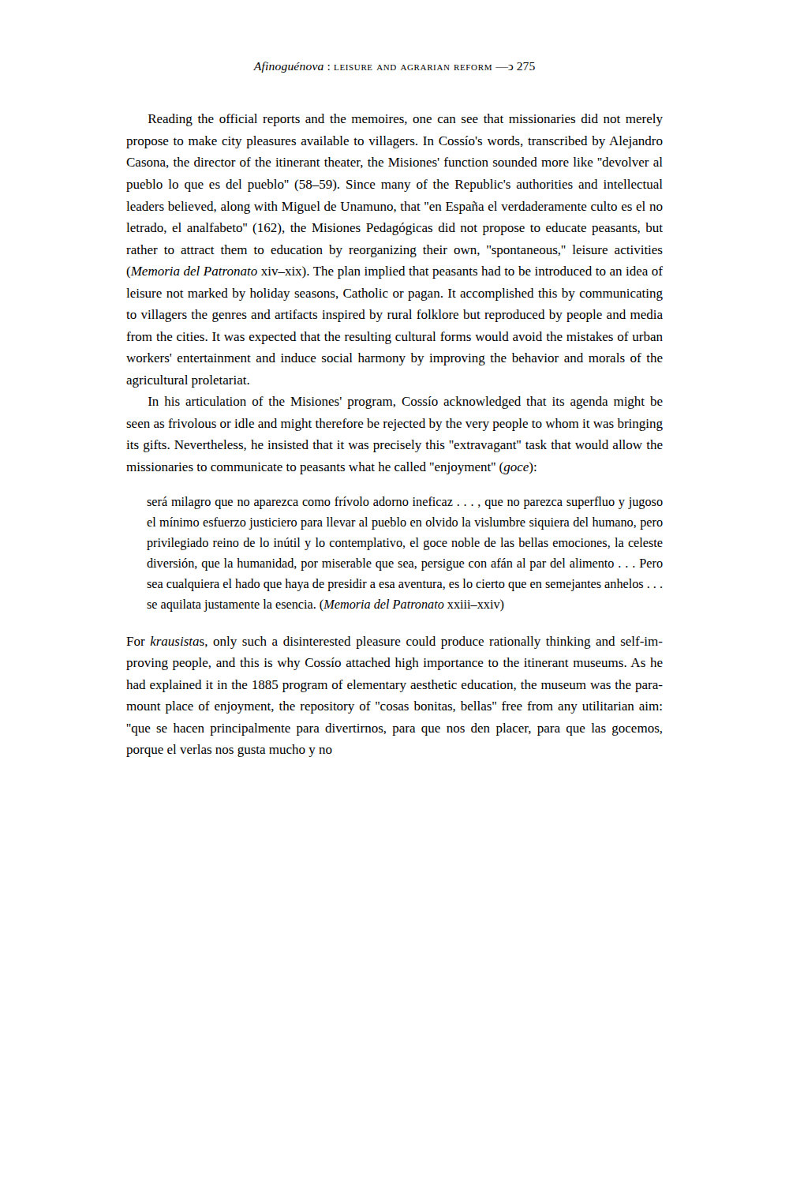Afinoguénova : leisure and agrarian reform —ↄ 275
Reading the official reports and the memoires, one can see that missionaries did not merely propose to make city pleasures available to villagers. In Cossío's words, transcribed by Alejandro Casona, the director of the itinerant theater, the Misiones' function sounded more like ''devolver al pueblo lo que es del pueblo'' (58–59). Since many of the Republic's authorities and intellectual leaders believed, along with Miguel de Unamuno, that ''en España el verdaderamente culto es el no letrado, el analfabeto'' (162), the Misiones Pedagógicas did not propose to educate peasants, but rather to attract them to education by reorganizing their own, ''spontaneous,'' leisure activities (Memoria del Patronato xiv–xix). The plan implied that peasants had to be introduced to an idea of leisure not marked by holiday seasons, Catholic or pagan. It accomplished this by communicating to villagers the genres and artifacts inspired by rural folklore but reproduced by people and media from the cities. It was expected that the resulting cultural forms would avoid the mistakes of urban workers' entertainment and induce social harmony by improving the behavior and morals of the agricultural proletariat.
In his articulation of the Misiones' program, Cossío acknowledged that its agenda might be seen as frivolous or idle and might therefore be rejected by the very people to whom it was bringing its gifts. Nevertheless, he insisted that it was precisely this ''extravagant'' task that would allow the missionaries to communicate to peasants what he called ''enjoyment'' (goce):
será milagro que no aparezca como frívolo adorno ineficaz . . . , que no parezca superfluo y jugoso el mínimo esfuerzo justiciero para llevar al pueblo en olvido la vislumbre siquiera del humano, pero privilegiado reino de lo inútil y lo contemplativo, el goce noble de las bellas emociones, la celeste diversión, que la humanidad, por miserable que sea, persigue con afán al par del alimento . . . Pero sea cualquiera el hado que haya de presidir a esa aventura, es lo cierto que en semejantes anhelos . . . se aquilata justamente la esencia. (Memoria del Patronato xxiii–xxiv)
For krausistas, only such a disinterested pleasure could produce rationally thinking and self-improving people, and this is why Cossío attached high importance to the itinerant museums. As he had explained it in the 1885 program of elementary aesthetic education, the museum was the paramount place of enjoyment, the repository of ''cosas bonitas, bellas'' free from any utilitarian aim: ''que se hacen principalmente para divertirnos, para que nos den placer, para que las gocemos, porque el verlas nos gusta mucho y no